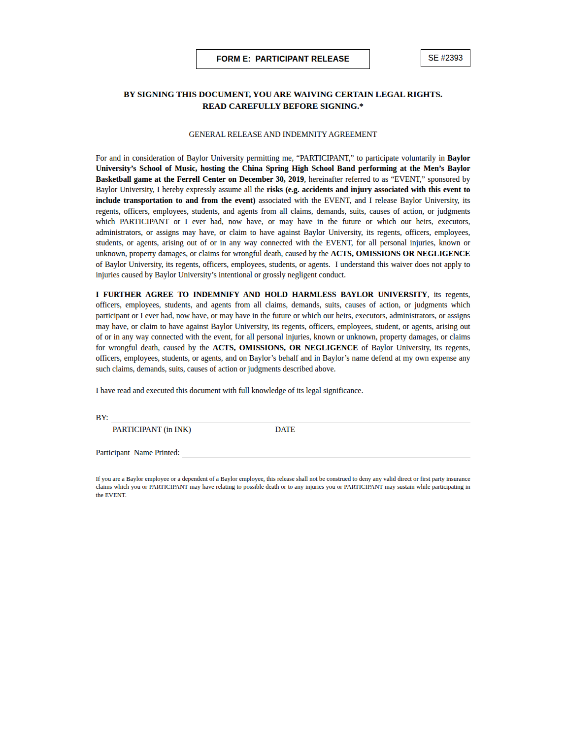SE #2393
FORM E: PARTICIPANT RELEASE
BY SIGNING THIS DOCUMENT, YOU ARE WAIVING CERTAIN LEGAL RIGHTS.
READ CAREFULLY BEFORE SIGNING.*
GENERAL RELEASE AND INDEMNITY AGREEMENT
For and in consideration of Baylor University permitting me, “PARTICIPANT,” to participate voluntarily in Baylor University’s School of Music, hosting the China Spring High School Band performing at the Men’s Baylor Basketball game at the Ferrell Center on December 30, 2019, hereinafter referred to as “EVENT,” sponsored by Baylor University, I hereby expressly assume all the risks (e.g. accidents and injury associated with this event to include transportation to and from the event) associated with the EVENT, and I release Baylor University, its regents, officers, employees, students, and agents from all claims, demands, suits, causes of action, or judgments which PARTICIPANT or I ever had, now have, or may have in the future or which our heirs, executors, administrators, or assigns may have, or claim to have against Baylor University, its regents, officers, employees, students, or agents, arising out of or in any way connected with the EVENT, for all personal injuries, known or unknown, property damages, or claims for wrongful death, caused by the ACTS, OMISSIONS OR NEGLIGENCE of Baylor University, its regents, officers, employees, students, or agents. I understand this waiver does not apply to injuries caused by Baylor University’s intentional or grossly negligent conduct.
I FURTHER AGREE TO INDEMNIFY AND HOLD HARMLESS BAYLOR UNIVERSITY, its regents, officers, employees, students, and agents from all claims, demands, suits, causes of action, or judgments which participant or I ever had, now have, or may have in the future or which our heirs, executors, administrators, or assigns may have, or claim to have against Baylor University, its regents, officers, employees, student, or agents, arising out of or in any way connected with the event, for all personal injuries, known or unknown, property damages, or claims for wrongful death, caused by the ACTS, OMISSIONS, OR NEGLIGENCE of Baylor University, its regents, officers, employees, students, or agents, and on Baylor’s behalf and in Baylor’s name defend at my own expense any such claims, demands, suits, causes of action or judgments described above.
I have read and executed this document with full knowledge of its legal significance.
BY:
PARTICIPANT (in INK) DATE
Participant Name Printed:
If you are a Baylor employee or a dependent of a Baylor employee, this release shall not be construed to deny any valid direct or first party insurance claims which you or PARTICIPANT may have relating to possible death or to any injuries you or PARTICIPANT may sustain while participating in the EVENT.